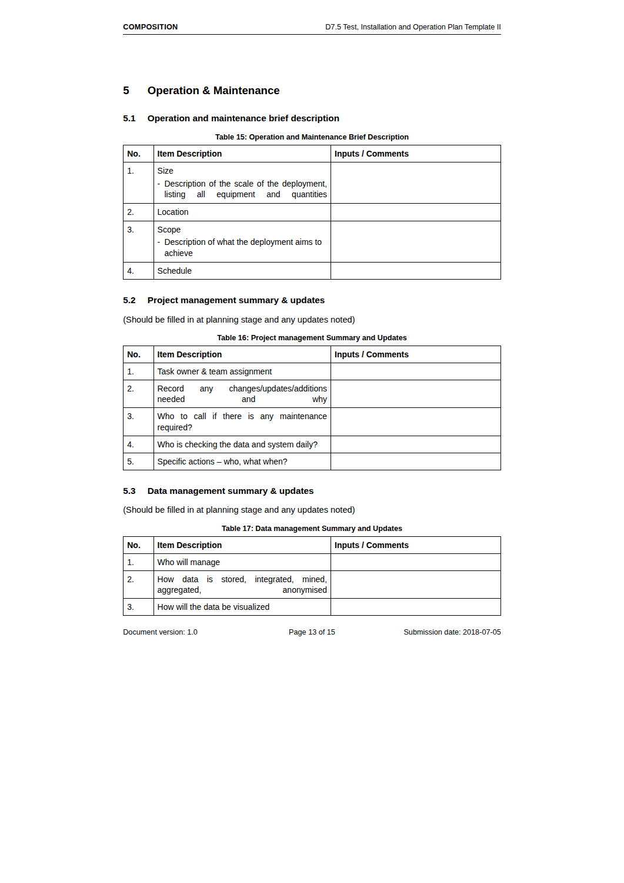COMPOSITION
D7.5 Test, Installation and Operation Plan Template II
5 Operation & Maintenance
5.1 Operation and maintenance brief description
Table 15: Operation and Maintenance Brief Description
| No. | Item Description | Inputs / Comments |
| --- | --- | --- |
| 1. | Size Description of the scale of the deployment, listing all equipment and quantities | |
| 2. | Location | |
| 3. | Scope Description of what the deployment aims to achieve | |
| 4. | Schedule | |
5.2 Project management summary & updates
(Should be filled in at planning stage and any updates noted)
Table 16: Project management Summary and Updates
| No. | Item Description | Inputs / Comments |
| --- | --- | --- |
| 1. | Task owner & team assignment | |
| 2. | Record any changes/updates/additions needed and why | |
| 3. | Who to call if there is any maintenance required? | |
| 4. | Who is checking the data and system daily? | |
| 5. | Specific actions – who, what when? | |
5.3 Data management summary & updates
(Should be filled in at planning stage and any updates noted)
Table 17: Data management Summary and Updates
| No. | Item Description | Inputs / Comments |
| --- | --- | --- |
| 1. | Who will manage | |
| 2. | How data is stored, integrated, mined, aggregated, anonymised | |
| 3. | How will the data be visualized | |
Document version: 1.0
Page 13 of 15
Submission date: 2018-07-05